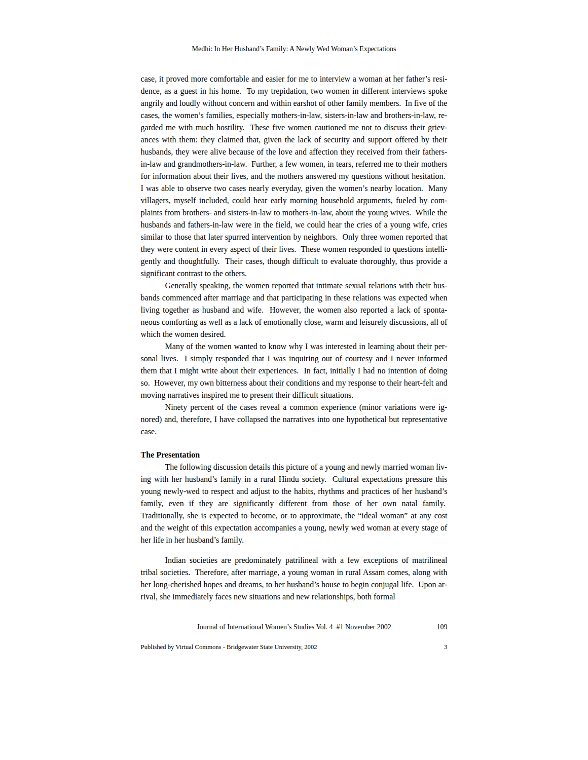Medhi: In Her Husband’s Family: A Newly Wed Woman’s Expectations
case, it proved more comfortable and easier for me to interview a woman at her father’s residence, as a guest in his home. To my trepidation, two women in different interviews spoke angrily and loudly without concern and within earshot of other family members. In five of the cases, the women’s families, especially mothers-in-law, sisters-in-law and brothers-in-law, regarded me with much hostility. These five women cautioned me not to discuss their grievances with them: they claimed that, given the lack of security and support offered by their husbands, they were alive because of the love and affection they received from their fathers-in-law and grandmothers-in-law. Further, a few women, in tears, referred me to their mothers for information about their lives, and the mothers answered my questions without hesitation. I was able to observe two cases nearly everyday, given the women’s nearby location. Many villagers, myself included, could hear early morning household arguments, fueled by complaints from brothers- and sisters-in-law to mothers-in-law, about the young wives. While the husbands and fathers-in-law were in the field, we could hear the cries of a young wife, cries similar to those that later spurred intervention by neighbors. Only three women reported that they were content in every aspect of their lives. These women responded to questions intelligently and thoughtfully. Their cases, though difficult to evaluate thoroughly, thus provide a significant contrast to the others.
Generally speaking, the women reported that intimate sexual relations with their husbands commenced after marriage and that participating in these relations was expected when living together as husband and wife. However, the women also reported a lack of spontaneous comforting as well as a lack of emotionally close, warm and leisurely discussions, all of which the women desired.
Many of the women wanted to know why I was interested in learning about their personal lives. I simply responded that I was inquiring out of courtesy and I never informed them that I might write about their experiences. In fact, initially I had no intention of doing so. However, my own bitterness about their conditions and my response to their heart-felt and moving narratives inspired me to present their difficult situations.
Ninety percent of the cases reveal a common experience (minor variations were ignored) and, therefore, I have collapsed the narratives into one hypothetical but representative case.
The Presentation
The following discussion details this picture of a young and newly married woman living with her husband’s family in a rural Hindu society. Cultural expectations pressure this young newly-wed to respect and adjust to the habits, rhythms and practices of her husband’s family, even if they are significantly different from those of her own natal family. Traditionally, she is expected to become, or to approximate, the “ideal woman” at any cost and the weight of this expectation accompanies a young, newly wed woman at every stage of her life in her husband’s family.
Indian societies are predominately patrilineal with a few exceptions of matrilineal tribal societies. Therefore, after marriage, a young woman in rural Assam comes, along with her long-cherished hopes and dreams, to her husband’s house to begin conjugal life. Upon arrival, she immediately faces new situations and new relationships, both formal
Journal of International Women’s Studies Vol. 4 #1 November 2002 109
Published by Virtual Commons - Bridgewater State University, 2002 3